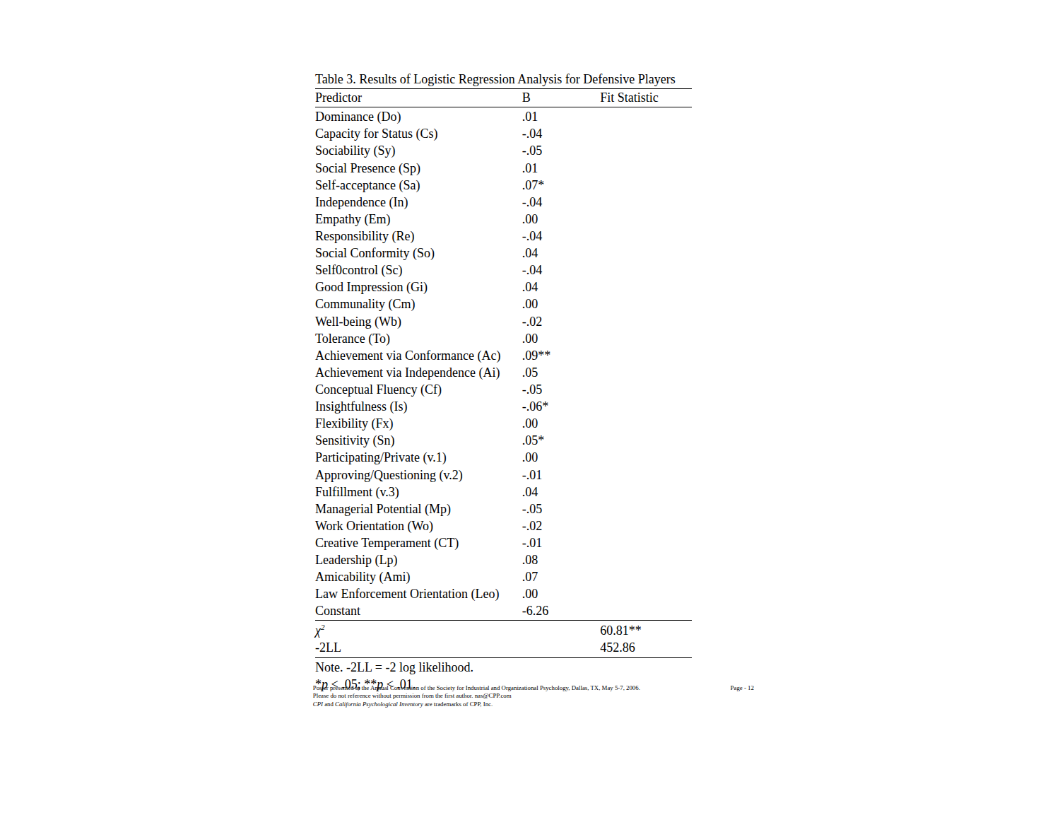Table 3. Results of Logistic Regression Analysis for Defensive Players
| Predictor | B | Fit Statistic |
| --- | --- | --- |
| Dominance (Do) | .01 | |
| Capacity for Status (Cs) | -.04 | |
| Sociability (Sy) | -.05 | |
| Social Presence (Sp) | .01 | |
| Self-acceptance (Sa) | .07* | |
| Independence (In) | -.04 | |
| Empathy (Em) | .00 | |
| Responsibility (Re) | -.04 | |
| Social Conformity (So) | .04 | |
| Self0control (Sc) | -.04 | |
| Good Impression (Gi) | .04 | |
| Communality (Cm) | .00 | |
| Well-being (Wb) | -.02 | |
| Tolerance (To) | .00 | |
| Achievement via Conformance (Ac) | .09** | |
| Achievement via Independence (Ai) | .05 | |
| Conceptual Fluency (Cf) | -.05 | |
| Insightfulness (Is) | -.06* | |
| Flexibility (Fx) | .00 | |
| Sensitivity (Sn) | .05* | |
| Participating/Private (v.1) | .00 | |
| Approving/Questioning (v.2) | -.01 | |
| Fulfillment (v.3) | .04 | |
| Managerial Potential (Mp) | -.05 | |
| Work Orientation (Wo) | -.02 | |
| Creative Temperament (CT) | -.01 | |
| Leadership (Lp) | .08 | |
| Amicability (Ami) | .07 | |
| Law Enforcement Orientation (Leo) | .00 | |
| Constant | -6.26 | |
| χ 2 | | 60.81** |
| -2LL | | 452.86 |
Note. -2LL = -2 log likelihood.
*p < .05; **p < .01.
Page - 12 Poster presented at the Annual Convention of the Society for Industrial and Organizational Psychology, Dallas, TX, May 5-7, 2006. Please do not reference without permission from the first author. nas@CPP.com CPI and California Psychological Inventory are trademarks of CPP, Inc.